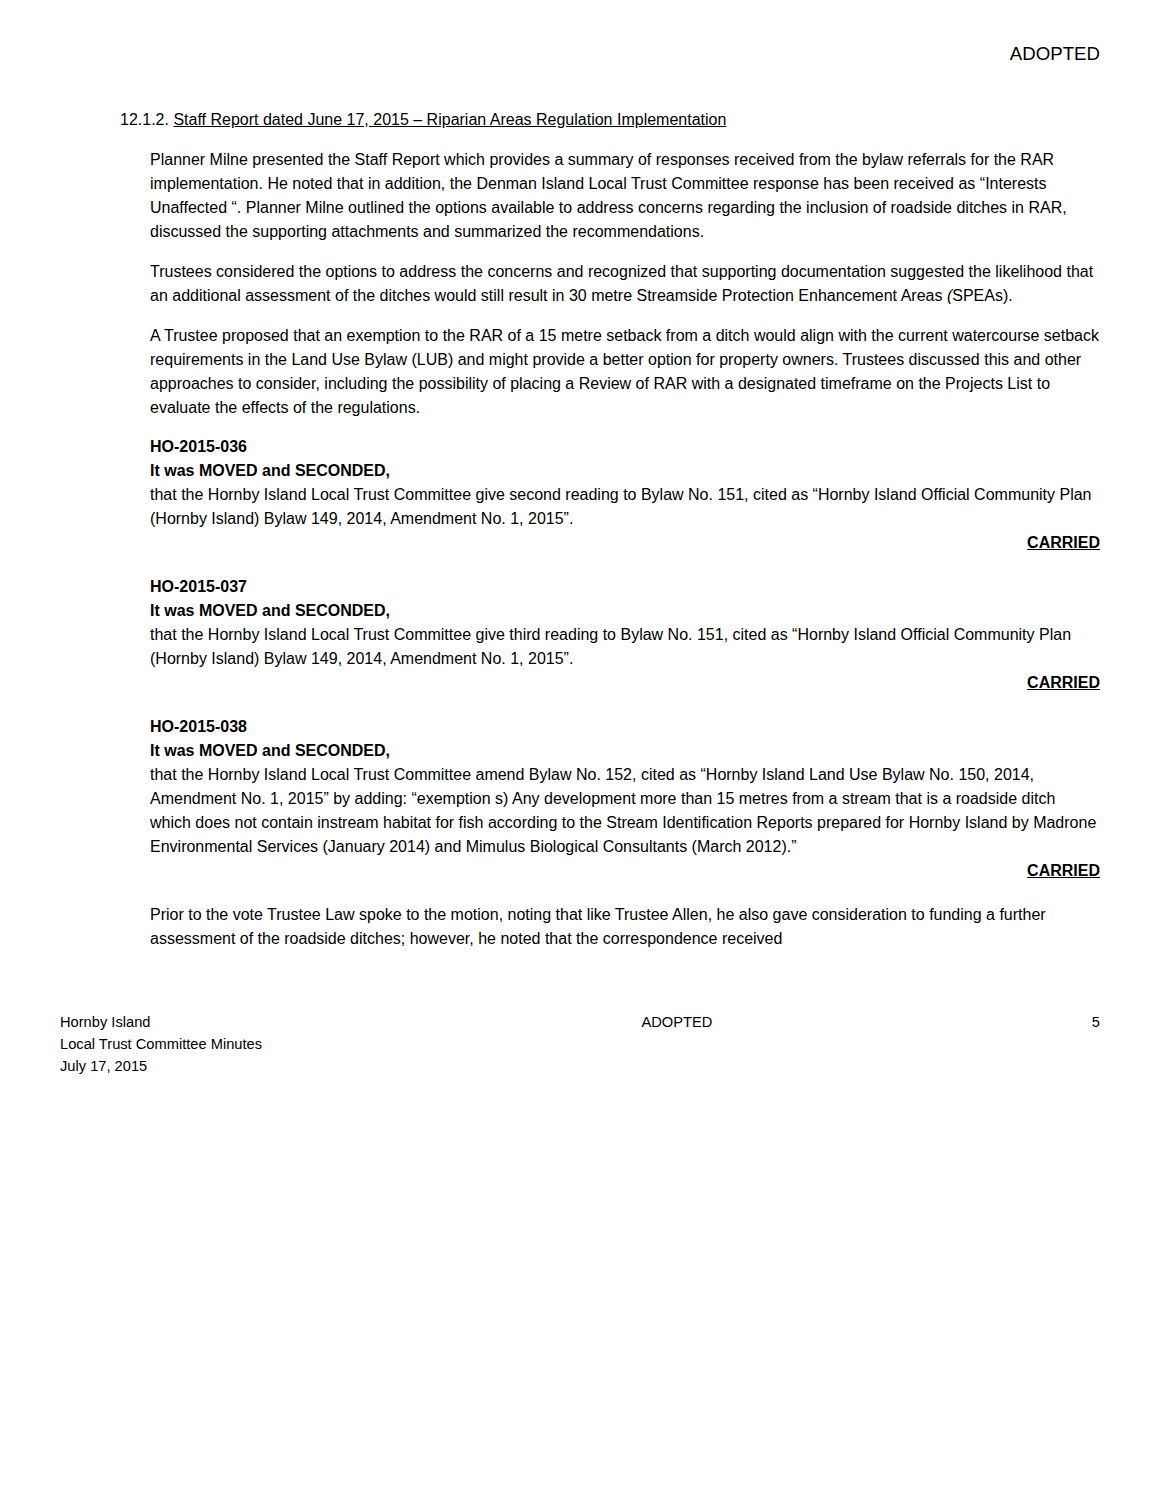ADOPTED
12.1.2. Staff Report dated June 17, 2015 – Riparian Areas Regulation Implementation
Planner Milne presented the Staff Report which provides a summary of responses received from the bylaw referrals for the RAR implementation. He noted that in addition, the Denman Island Local Trust Committee response has been received as “Interests Unaffected “. Planner Milne outlined the options available to address concerns regarding the inclusion of roadside ditches in RAR, discussed the supporting attachments and summarized the recommendations.
Trustees considered the options to address the concerns and recognized that supporting documentation suggested the likelihood that an additional assessment of the ditches would still result in 30 metre Streamside Protection Enhancement Areas (SPEAs).
A Trustee proposed that an exemption to the RAR of a 15 metre setback from a ditch would align with the current watercourse setback requirements in the Land Use Bylaw (LUB) and might provide a better option for property owners. Trustees discussed this and other approaches to consider, including the possibility of placing a Review of RAR with a designated timeframe on the Projects List to evaluate the effects of the regulations.
HO-2015-036
It was MOVED and SECONDED,
that the Hornby Island Local Trust Committee give second reading to Bylaw No. 151, cited as “Hornby Island Official Community Plan (Hornby Island) Bylaw 149, 2014, Amendment No. 1, 2015”.
CARRIED
HO-2015-037
It was MOVED and SECONDED,
that the Hornby Island Local Trust Committee give third reading to Bylaw No. 151, cited as “Hornby Island Official Community Plan (Hornby Island) Bylaw 149, 2014, Amendment No. 1, 2015”.
CARRIED
HO-2015-038
It was MOVED and SECONDED,
that the Hornby Island Local Trust Committee amend Bylaw No. 152, cited as “Hornby Island Land Use Bylaw No. 150, 2014, Amendment No. 1, 2015” by adding: “exemption s) Any development more than 15 metres from a stream that is a roadside ditch which does not contain instream habitat for fish according to the Stream Identification Reports prepared for Hornby Island by Madrone Environmental Services (January 2014) and Mimulus Biological Consultants (March 2012).”
CARRIED
Prior to the vote Trustee Law spoke to the motion, noting that like Trustee Allen, he also gave consideration to funding a further assessment of the roadside ditches; however, he noted that the correspondence received
Hornby Island
Local Trust Committee Minutes
July 17, 2015
ADOPTED
5